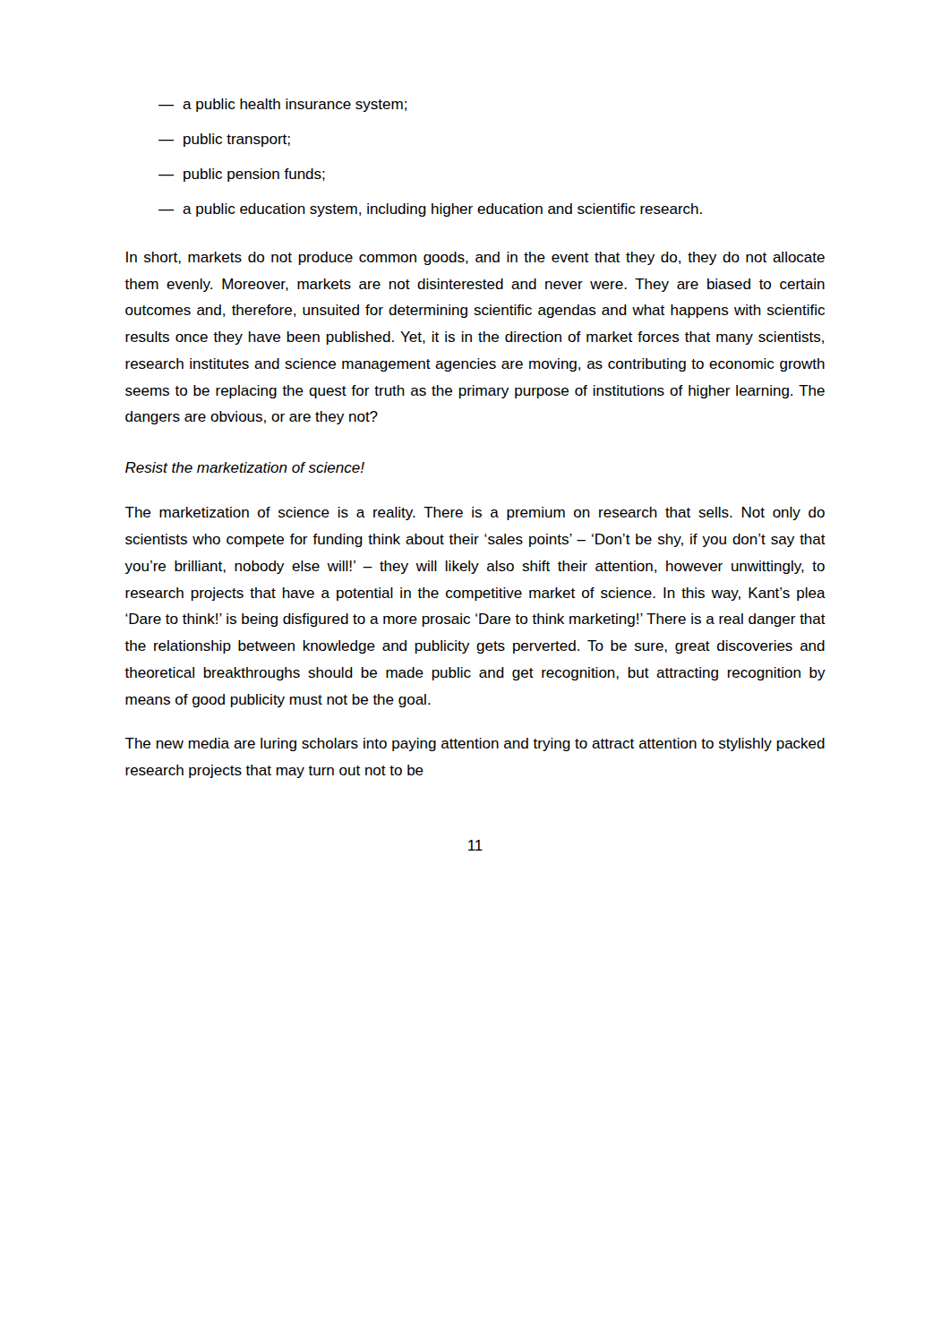a public health insurance system;
public transport;
public pension funds;
a public education system, including higher education and scientific research.
In short, markets do not produce common goods, and in the event that they do, they do not allocate them evenly. Moreover, markets are not disinterested and never were. They are biased to certain outcomes and, therefore, unsuited for determining scientific agendas and what happens with scientific results once they have been published. Yet, it is in the direction of market forces that many scientists, research institutes and science management agencies are moving, as contributing to economic growth seems to be replacing the quest for truth as the primary purpose of institutions of higher learning. The dangers are obvious, or are they not?
Resist the marketization of science!
The marketization of science is a reality. There is a premium on research that sells. Not only do scientists who compete for funding think about their ‘sales points’ – ‘Don’t be shy, if you don’t say that you’re brilliant, nobody else will!’ – they will likely also shift their attention, however unwittingly, to research projects that have a potential in the competitive market of science. In this way, Kant’s plea ‘Dare to think!’ is being disfigured to a more prosaic ‘Dare to think marketing!’ There is a real danger that the relationship between knowledge and publicity gets perverted. To be sure, great discoveries and theoretical breakthroughs should be made public and get recognition, but attracting recognition by means of good publicity must not be the goal.
The new media are luring scholars into paying attention and trying to attract attention to stylishly packed research projects that may turn out not to be
11